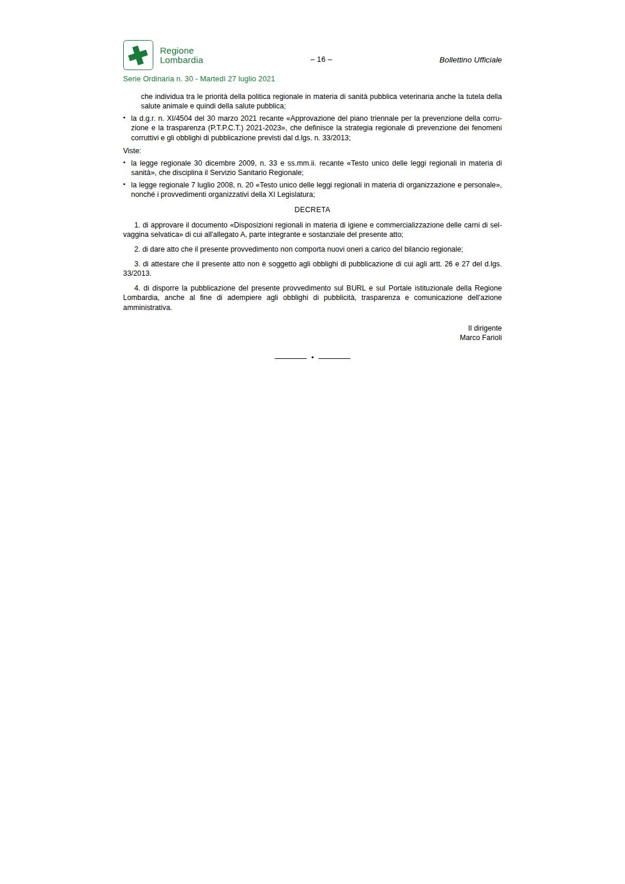Regione Lombardia
– 16 –
Bollettino Ufficiale
Serie Ordinaria n. 30 - Martedì 27 luglio 2021
che individua tra le priorità della politica regionale in materia di sanità pubblica veterinaria anche la tutela della salute animale e quindi della salute pubblica;
la d.g.r. n. XI/4504 del 30 marzo 2021 recante «Approvazione del piano triennale per la prevenzione della corruzione e la trasparenza (P.T.P.C.T.) 2021-2023», che definisce la strategia regionale di prevenzione dei fenomeni corruttivi e gli obblighi di pubblicazione previsti dal d.lgs. n. 33/2013;
Viste:
la legge regionale 30 dicembre 2009, n. 33 e ss.mm.ii. recante «Testo unico delle leggi regionali in materia di sanità», che disciplina il Servizio Sanitario Regionale;
la legge regionale 7 luglio 2008, n. 20 «Testo unico delle leggi regionali in materia di organizzazione e personale», nonché i provvedimenti organizzativi della XI Legislatura;
DECRETA
1. di approvare il documento «Disposizioni regionali in materia di igiene e commercializzazione delle carni di selvaggina selvatica» di cui all'allegato A, parte integrante e sostanziale del presente atto;
2. di dare atto che il presente provvedimento non comporta nuovi oneri a carico del bilancio regionale;
3. di attestare che il presente atto non è soggetto agli obblighi di pubblicazione di cui agli artt. 26 e 27 del d.lgs. 33/2013.
4. di disporre la pubblicazione del presente provvedimento sul BURL e sul Portale istituzionale della Regione Lombardia, anche al fine di adempiere agli obblighi di pubblicità, trasparenza e comunicazione dell'azione amministrativa.
Il dirigente
Marco Farioli
•